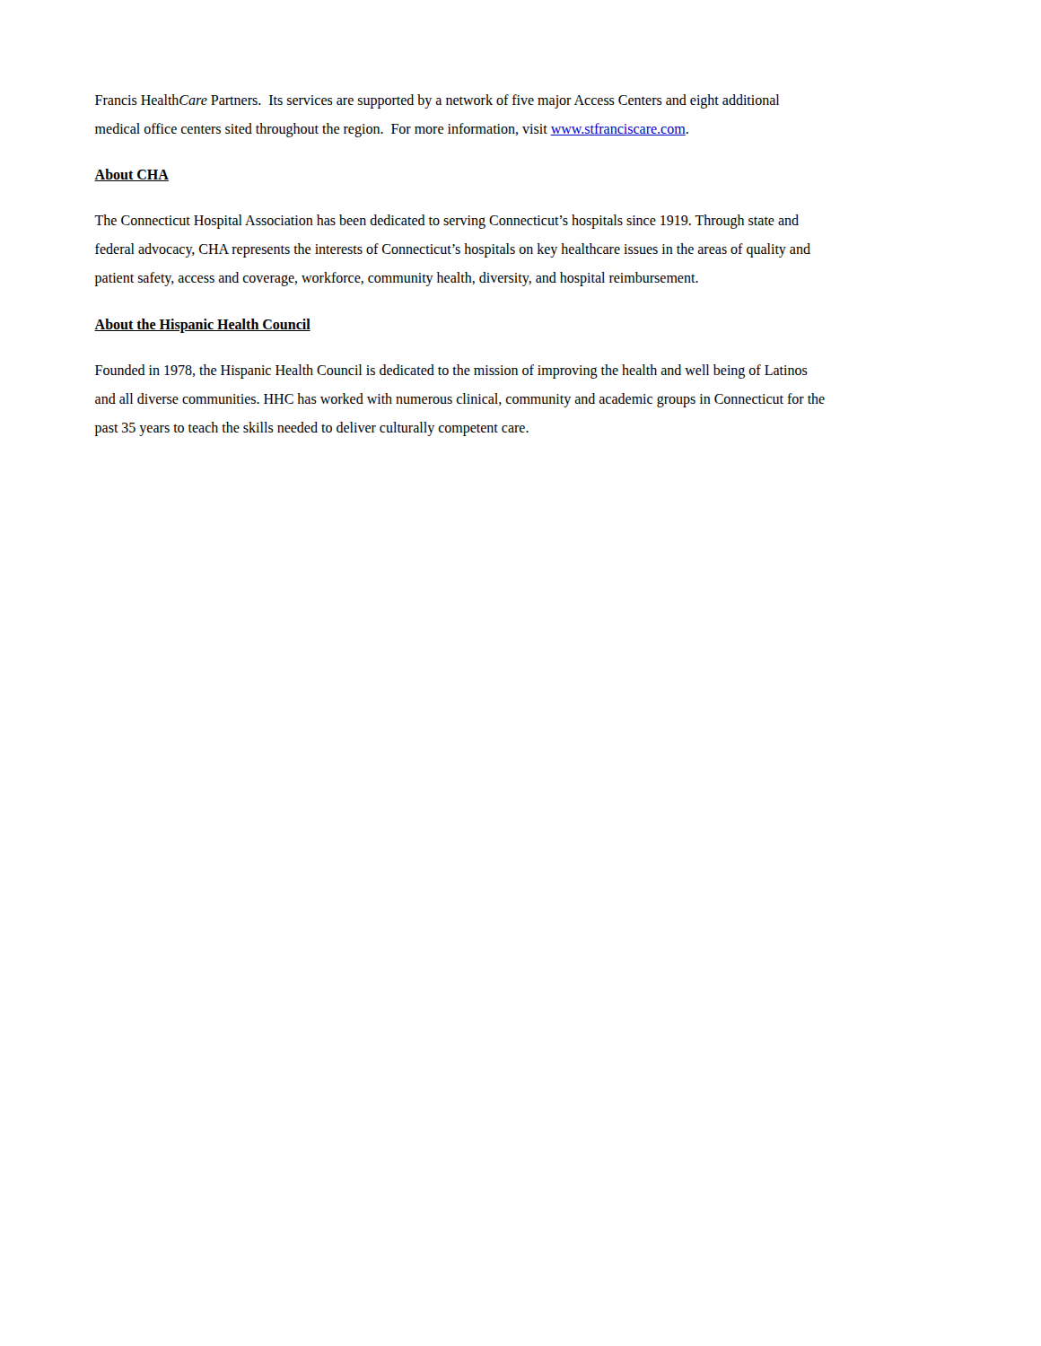Francis HealthCare Partners. Its services are supported by a network of five major Access Centers and eight additional medical office centers sited throughout the region. For more information, visit www.stfranciscare.com.
About CHA
The Connecticut Hospital Association has been dedicated to serving Connecticut’s hospitals since 1919. Through state and federal advocacy, CHA represents the interests of Connecticut’s hospitals on key healthcare issues in the areas of quality and patient safety, access and coverage, workforce, community health, diversity, and hospital reimbursement.
About the Hispanic Health Council
Founded in 1978, the Hispanic Health Council is dedicated to the mission of improving the health and well being of Latinos and all diverse communities. HHC has worked with numerous clinical, community and academic groups in Connecticut for the past 35 years to teach the skills needed to deliver culturally competent care.